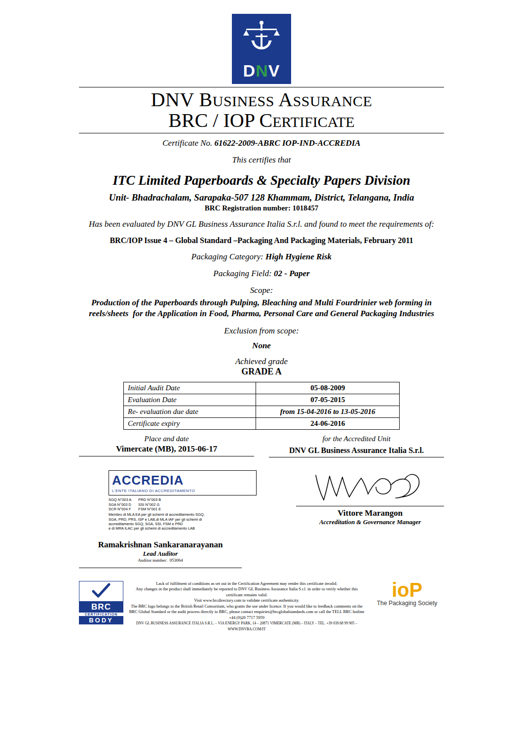DNV
DNV BUSINESS ASSURANCE
BRC / IOP CERTIFICATE
Certificate No. 61622-2009-ABRC IOP-IND-ACCREDIA
This certifies that
ITC Limited Paperboards & Specialty Papers Division
Unit- Bhadrachalam, Sarapaka-507 128 Khammam, District, Telangana, India
BRC Registration number: 1018457
Has been evaluated by DNV GL Business Assurance Italia S.r.l. and found to meet the requirements of:
BRC/IOP Issue 4 – Global Standard –Packaging And Packaging Materials, February 2011
Packaging Category: High Hygiene Risk
Packaging Field: 02 - Paper
Scope:
Production of the Paperboards through Pulping, Bleaching and Multi Fourdrinier web forming in reels/sheets for the Application in Food, Pharma, Personal Care and General Packaging Industries
Exclusion from scope:
None
Achieved grade
GRADE A
| Initial Audit Date | 05-08-2009 |
| Evaluation Date | 07-05-2015 |
| Re- evaluation due date | from 15-04-2016 to 13-05-2016 |
| Certificate expiry | 24-06-2016 |
Place and date
Vimercate (MB), 2015-06-17
for the Accredited Unit
DNV GL Business Assurance Italia S.r.l.
ACCREDIA
L'ENTE ITALIANO DI ACCREDITAMENTO
SGQ N°003 A
SGA N°003 D
SCR N°004 F
PRD N°003 B
SSI N°002 G
FSM N°001 E
Membro di MLA EA per gli schemi di accreditamento SGQ,
SGA, PRD, PRS, ISP e LAB,di MLA IAF per gli schemi di
accreditamento SGQ, SGA, SSI, FSM e PRD
e di MRA ILAC per gli schemi di accreditamento LAB
Vittore Marangon
Accreditation & Governance Manager
Ramakrishnan Sankaranarayanan
Lead Auditor
Auditor number: 053064
BRC
CERTIFICATION
BODY
Lack of fulfilment of conditions as set out in the Certification Agreement may render this certificate invalid.
Any changes in the product shall immediately be reported to DNV GL Business Assurance Italia S.r.l. in order to verify whether this certificate remains valid.
Visit www.brcdirectory.com to validate certificate authenticity.
The BRC logo belongs to the British Retail Consortium, who grants the use under licence. If you would like to feedback comments on the BRC Global Standard or the audit process directly to BRC, please contact enquiries@brcglobalstandards.com or call the TELL BRC hotline +44 (0)20 7717 5959
DNV GL BUSINESS ASSURANCE ITALIA S.R.L. – VIA ENERGY PARK, 14 – 20871 VIMERCATE (MB) – ITALY – TEL. +39 039.68 99 905 – WWW.DNVBA.COM/IT
ioP
The Packaging Society